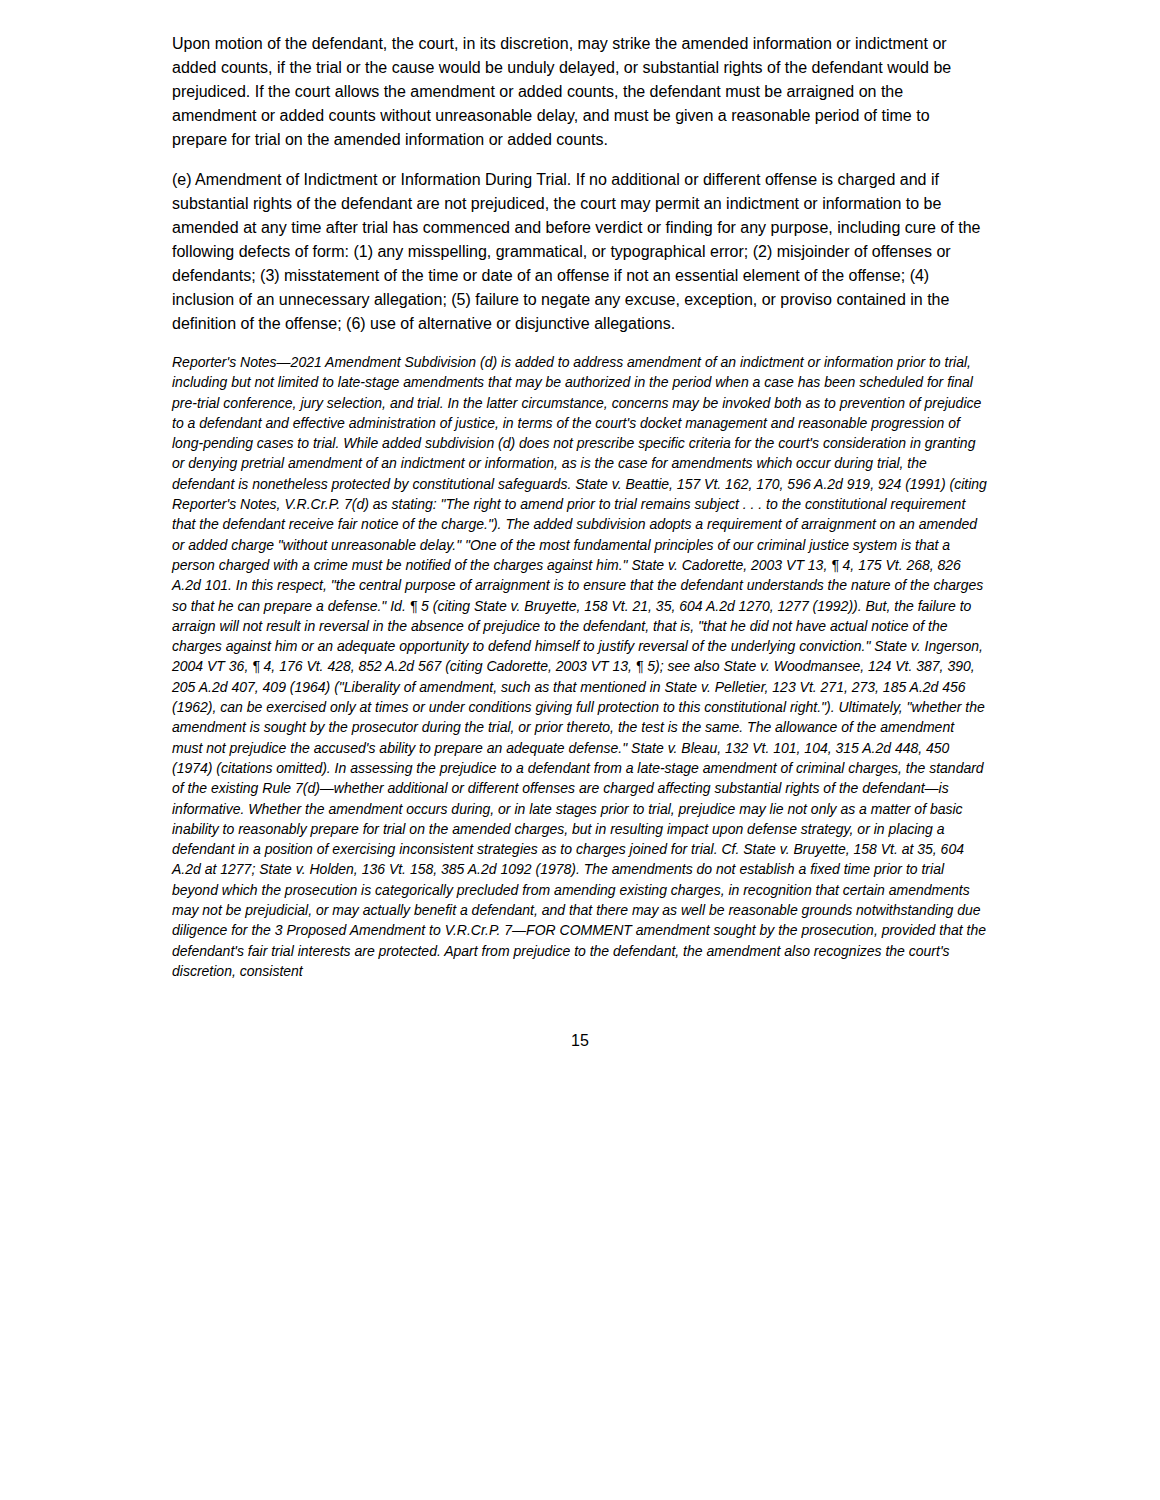Upon motion of the defendant, the court, in its discretion, may strike the amended information or indictment or added counts, if the trial or the cause would be unduly delayed, or substantial rights of the defendant would be prejudiced. If the court allows the amendment or added counts, the defendant must be arraigned on the amendment or added counts without unreasonable delay, and must be given a reasonable period of time to prepare for trial on the amended information or added counts.
(e) Amendment of Indictment or Information During Trial. If no additional or different offense is charged and if substantial rights of the defendant are not prejudiced, the court may permit an indictment or information to be amended at any time after trial has commenced and before verdict or finding for any purpose, including cure of the following defects of form: (1) any misspelling, grammatical, or typographical error; (2) misjoinder of offenses or defendants; (3) misstatement of the time or date of an offense if not an essential element of the offense; (4) inclusion of an unnecessary allegation; (5) failure to negate any excuse, exception, or proviso contained in the definition of the offense; (6) use of alternative or disjunctive allegations.
Reporter's Notes—2021 Amendment Subdivision (d) is added to address amendment of an indictment or information prior to trial, including but not limited to late-stage amendments that may be authorized in the period when a case has been scheduled for final pre-trial conference, jury selection, and trial. In the latter circumstance, concerns may be invoked both as to prevention of prejudice to a defendant and effective administration of justice, in terms of the court's docket management and reasonable progression of long-pending cases to trial. While added subdivision (d) does not prescribe specific criteria for the court's consideration in granting or denying pretrial amendment of an indictment or information, as is the case for amendments which occur during trial, the defendant is nonetheless protected by constitutional safeguards. State v. Beattie, 157 Vt. 162, 170, 596 A.2d 919, 924 (1991) (citing Reporter's Notes, V.R.Cr.P. 7(d) as stating: "The right to amend prior to trial remains subject . . . to the constitutional requirement that the defendant receive fair notice of the charge."). The added subdivision adopts a requirement of arraignment on an amended or added charge "without unreasonable delay." "One of the most fundamental principles of our criminal justice system is that a person charged with a crime must be notified of the charges against him." State v. Cadorette, 2003 VT 13, ¶ 4, 175 Vt. 268, 826 A.2d 101. In this respect, "the central purpose of arraignment is to ensure that the defendant understands the nature of the charges so that he can prepare a defense." Id. ¶ 5 (citing State v. Bruyette, 158 Vt. 21, 35, 604 A.2d 1270, 1277 (1992)). But, the failure to arraign will not result in reversal in the absence of prejudice to the defendant, that is, "that he did not have actual notice of the charges against him or an adequate opportunity to defend himself to justify reversal of the underlying conviction." State v. Ingerson, 2004 VT 36, ¶ 4, 176 Vt. 428, 852 A.2d 567 (citing Cadorette, 2003 VT 13, ¶ 5); see also State v. Woodmansee, 124 Vt. 387, 390, 205 A.2d 407, 409 (1964) ("Liberality of amendment, such as that mentioned in State v. Pelletier, 123 Vt. 271, 273, 185 A.2d 456 (1962), can be exercised only at times or under conditions giving full protection to this constitutional right."). Ultimately, "whether the amendment is sought by the prosecutor during the trial, or prior thereto, the test is the same. The allowance of the amendment must not prejudice the accused's ability to prepare an adequate defense." State v. Bleau, 132 Vt. 101, 104, 315 A.2d 448, 450 (1974) (citations omitted). In assessing the prejudice to a defendant from a late-stage amendment of criminal charges, the standard of the existing Rule 7(d)—whether additional or different offenses are charged affecting substantial rights of the defendant—is informative. Whether the amendment occurs during, or in late stages prior to trial, prejudice may lie not only as a matter of basic inability to reasonably prepare for trial on the amended charges, but in resulting impact upon defense strategy, or in placing a defendant in a position of exercising inconsistent strategies as to charges joined for trial. Cf. State v. Bruyette, 158 Vt. at 35, 604 A.2d at 1277; State v. Holden, 136 Vt. 158, 385 A.2d 1092 (1978). The amendments do not establish a fixed time prior to trial beyond which the prosecution is categorically precluded from amending existing charges, in recognition that certain amendments may not be prejudicial, or may actually benefit a defendant, and that there may as well be reasonable grounds notwithstanding due diligence for the 3 Proposed Amendment to V.R.Cr.P. 7—FOR COMMENT amendment sought by the prosecution, provided that the defendant's fair trial interests are protected. Apart from prejudice to the defendant, the amendment also recognizes the court's discretion, consistent
15